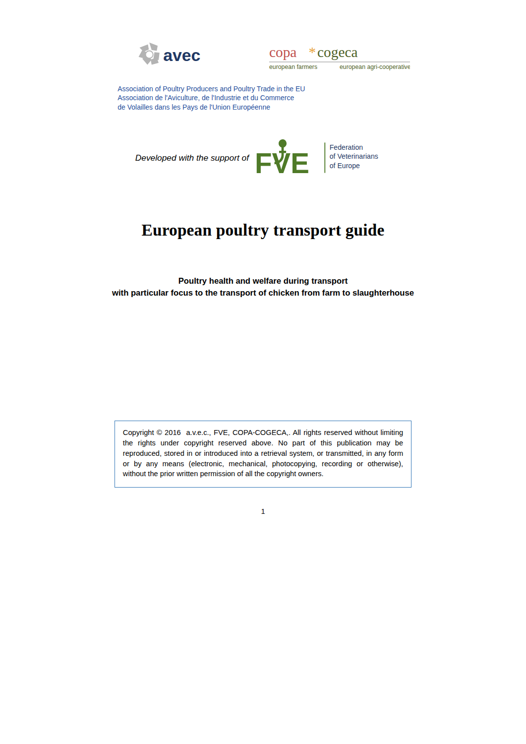Association of Poultry Producers and Poultry Trade in the EU
Association de l'Aviculture, de l'Industrie et du Commerce
de Volailles dans les Pays de l'Union Européenne
Developed with the support of
European poultry transport guide
Poultry health and welfare during transport
with particular focus to the transport of chicken from farm to slaughterhouse
Copyright © 2016 a.v.e.c., FVE, COPA-COGECA,. All rights reserved without limiting the rights under copyright reserved above. No part of this publication may be reproduced, stored in or introduced into a retrieval system, or transmitted, in any form or by any means (electronic, mechanical, photocopying, recording or otherwise), without the prior written permission of all the copyright owners.
1